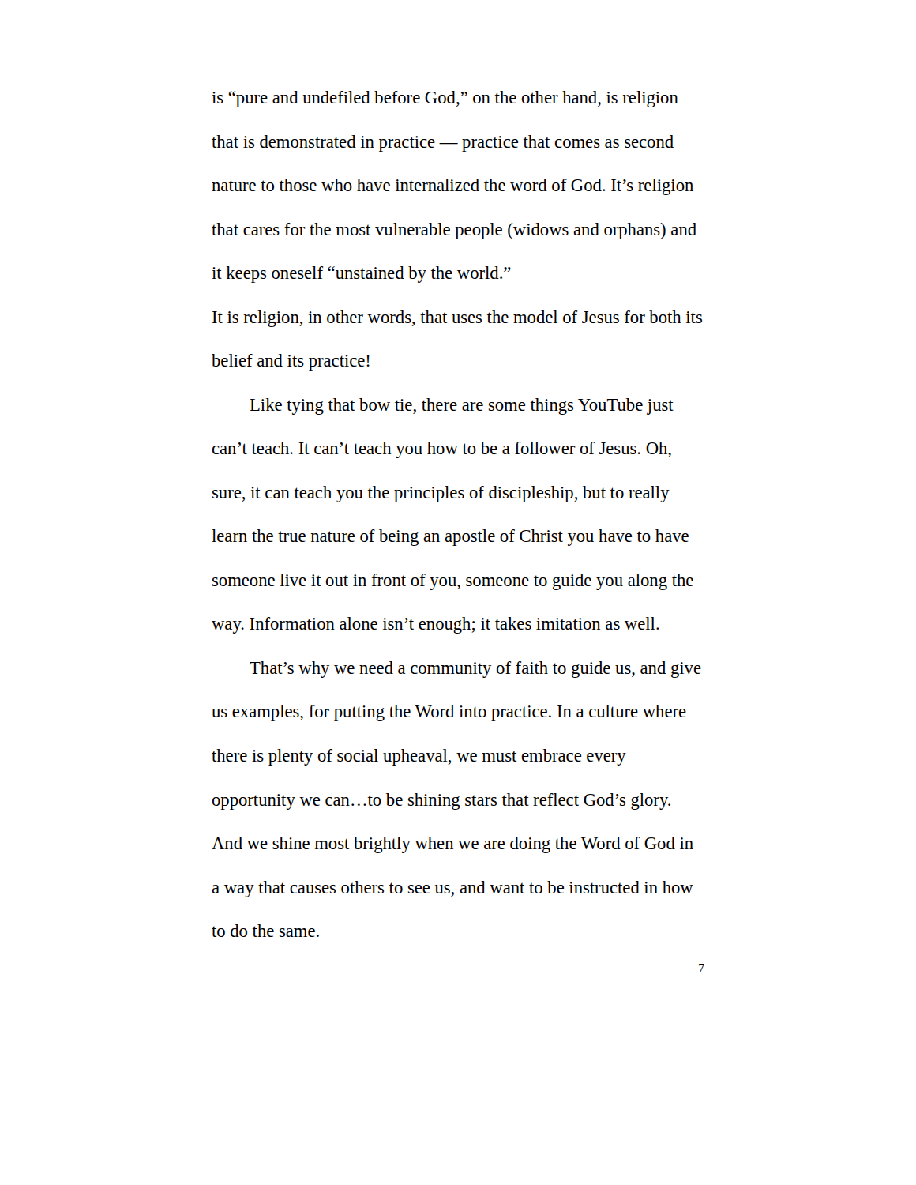is “pure and undefiled before God,” on the other hand, is religion that is demonstrated in practice — practice that comes as second nature to those who have internalized the word of God. It’s religion that cares for the most vulnerable people (widows and orphans) and it keeps oneself “unstained by the world.”
It is religion, in other words, that uses the model of Jesus for both its belief and its practice!
Like tying that bow tie, there are some things YouTube just can’t teach. It can’t teach you how to be a follower of Jesus. Oh, sure, it can teach you the principles of discipleship, but to really learn the true nature of being an apostle of Christ you have to have someone live it out in front of you, someone to guide you along the way. Information alone isn’t enough; it takes imitation as well.
That’s why we need a community of faith to guide us, and give us examples, for putting the Word into practice. In a culture where there is plenty of social upheaval, we must embrace every opportunity we can…to be shining stars that reflect God’s glory. And we shine most brightly when we are doing the Word of God in a way that causes others to see us, and want to be instructed in how to do the same.
7